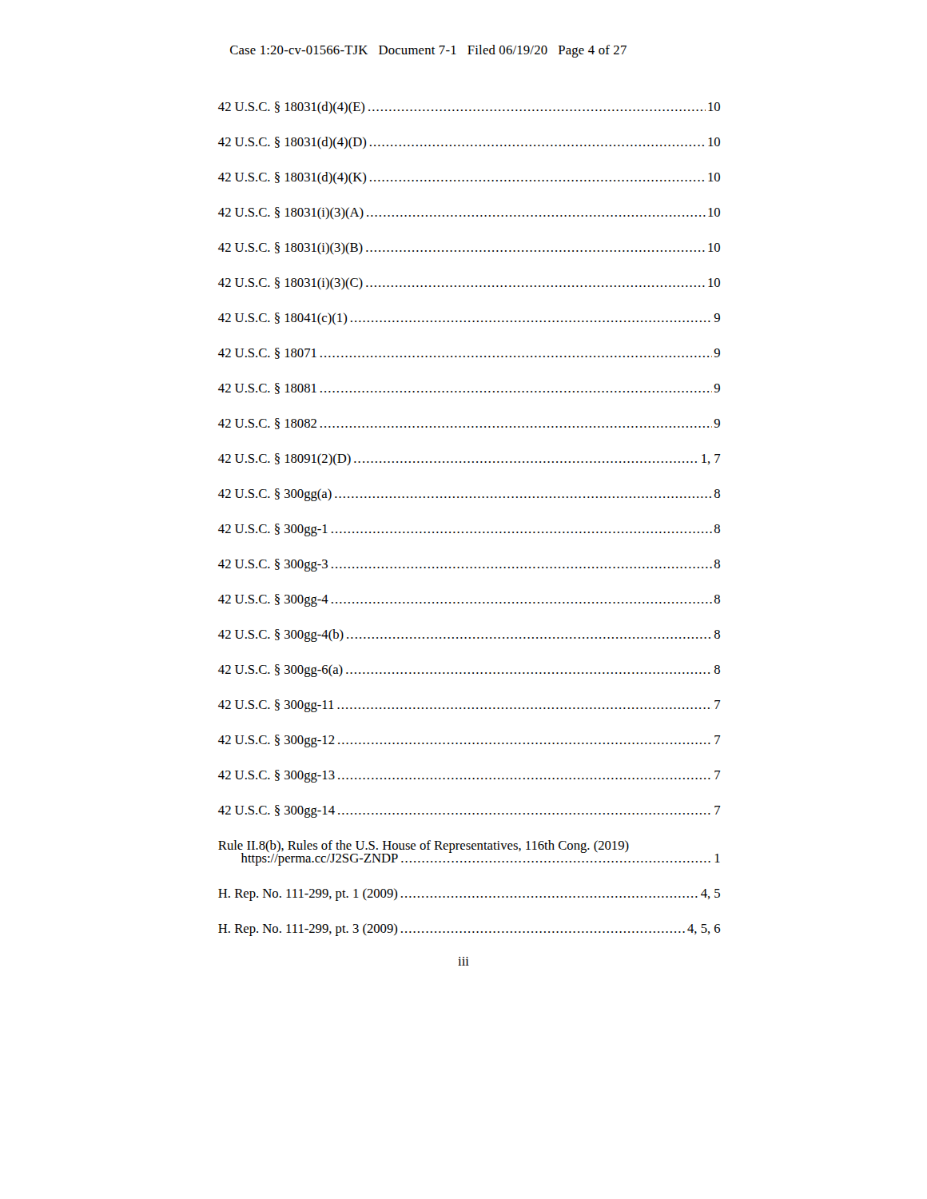Case 1:20-cv-01566-TJK Document 7-1 Filed 06/19/20 Page 4 of 27
42 U.S.C. § 18031(d)(4)(E) .................................................................................................. 10
42 U.S.C. § 18031(d)(4)(D) .................................................................................................. 10
42 U.S.C. § 18031(d)(4)(K) .................................................................................................. 10
42 U.S.C. § 18031(i)(3)(A) .................................................................................................... 10
42 U.S.C. § 18031(i)(3)(B) .................................................................................................... 10
42 U.S.C. § 18031(i)(3)(C) .................................................................................................... 10
42 U.S.C. § 18041(c)(1) ......................................................................................................... 9
42 U.S.C. § 18071 .................................................................................................................. 9
42 U.S.C. § 18081 .................................................................................................................. 9
42 U.S.C. § 18082 .................................................................................................................. 9
42 U.S.C. § 18091(2)(D) ..................................................................................................... 1, 7
42 U.S.C. § 300gg(a) ............................................................................................................. 8
42 U.S.C. § 300gg-1 .............................................................................................................. 8
42 U.S.C. § 300gg-3 .............................................................................................................. 8
42 U.S.C. § 300gg-4 .............................................................................................................. 8
42 U.S.C. § 300gg-4(b) ......................................................................................................... 8
42 U.S.C. § 300gg-6(a) ......................................................................................................... 8
42 U.S.C. § 300gg-11 ............................................................................................................ 7
42 U.S.C. § 300gg-12 ............................................................................................................ 7
42 U.S.C. § 300gg-13 ............................................................................................................ 7
42 U.S.C. § 300gg-14 ............................................................................................................ 7
Rule II.8(b), Rules of the U.S. House of Representatives, 116th Cong. (2019) https://perma.cc/J2SG-ZNDP ................................................................................................. 1
H. Rep. No. 111-299, pt. 1 (2009) .......................................................................................... 4, 5
H. Rep. No. 111-299, pt. 3 (2009) ....................................................................................... 4, 5, 6
iii